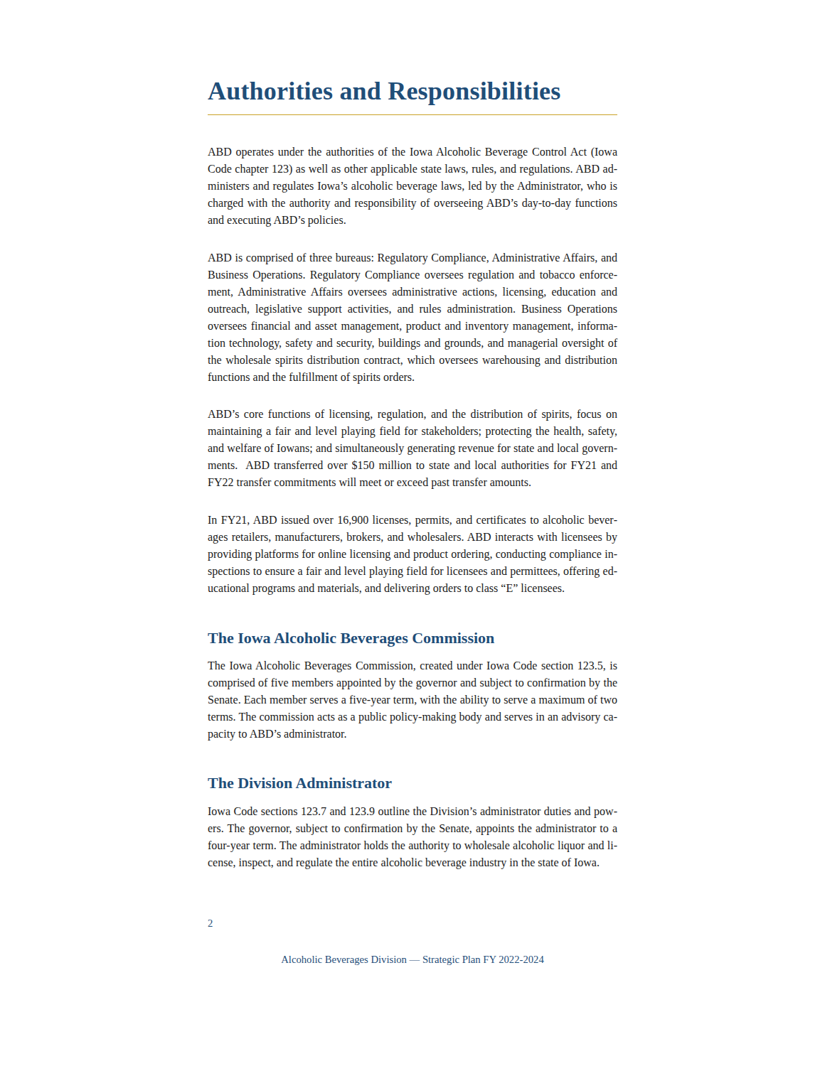Authorities and Responsibilities
ABD operates under the authorities of the Iowa Alcoholic Beverage Control Act (Iowa Code chapter 123) as well as other applicable state laws, rules, and regulations. ABD administers and regulates Iowa’s alcoholic beverage laws, led by the Administrator, who is charged with the authority and responsibility of overseeing ABD’s day-to-day functions and executing ABD’s policies.
ABD is comprised of three bureaus: Regulatory Compliance, Administrative Affairs, and Business Operations. Regulatory Compliance oversees regulation and tobacco enforcement, Administrative Affairs oversees administrative actions, licensing, education and outreach, legislative support activities, and rules administration. Business Operations oversees financial and asset management, product and inventory management, information technology, safety and security, buildings and grounds, and managerial oversight of the wholesale spirits distribution contract, which oversees warehousing and distribution functions and the fulfillment of spirits orders.
ABD’s core functions of licensing, regulation, and the distribution of spirits, focus on maintaining a fair and level playing field for stakeholders; protecting the health, safety, and welfare of Iowans; and simultaneously generating revenue for state and local governments. ABD transferred over $150 million to state and local authorities for FY21 and FY22 transfer commitments will meet or exceed past transfer amounts.
In FY21, ABD issued over 16,900 licenses, permits, and certificates to alcoholic beverages retailers, manufacturers, brokers, and wholesalers. ABD interacts with licensees by providing platforms for online licensing and product ordering, conducting compliance inspections to ensure a fair and level playing field for licensees and permittees, offering educational programs and materials, and delivering orders to class “E” licensees.
The Iowa Alcoholic Beverages Commission
The Iowa Alcoholic Beverages Commission, created under Iowa Code section 123.5, is comprised of five members appointed by the governor and subject to confirmation by the Senate. Each member serves a five-year term, with the ability to serve a maximum of two terms. The commission acts as a public policy-making body and serves in an advisory capacity to ABD’s administrator.
The Division Administrator
Iowa Code sections 123.7 and 123.9 outline the Division’s administrator duties and powers. The governor, subject to confirmation by the Senate, appoints the administrator to a four-year term. The administrator holds the authority to wholesale alcoholic liquor and license, inspect, and regulate the entire alcoholic beverage industry in the state of Iowa.
2
Alcoholic Beverages Division — Strategic Plan FY 2022-2024